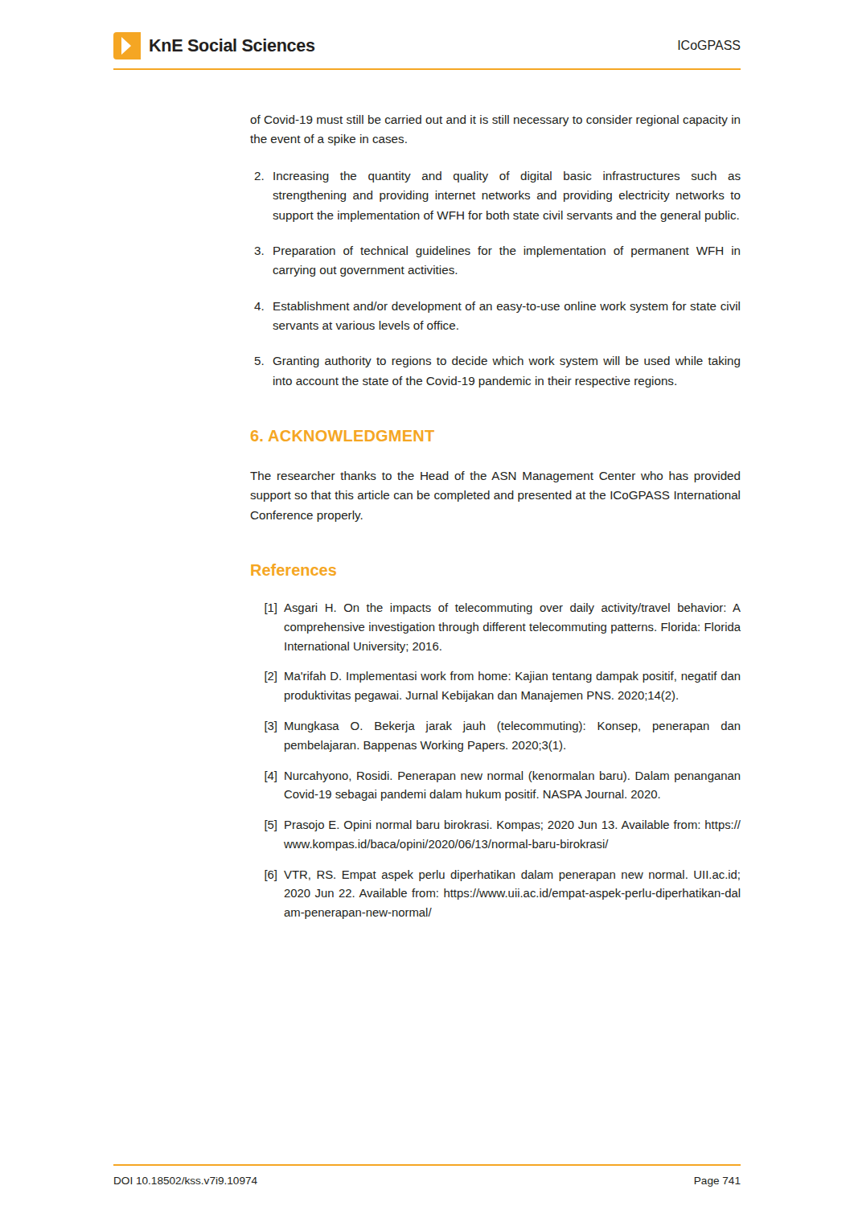KnE Social Sciences
ICoGPASS
of Covid-19 must still be carried out and it is still necessary to consider regional capacity in the event of a spike in cases.
Increasing the quantity and quality of digital basic infrastructures such as strengthening and providing internet networks and providing electricity networks to support the implementation of WFH for both state civil servants and the general public.
Preparation of technical guidelines for the implementation of permanent WFH in carrying out government activities.
Establishment and/or development of an easy-to-use online work system for state civil servants at various levels of office.
Granting authority to regions to decide which work system will be used while taking into account the state of the Covid-19 pandemic in their respective regions.
6. ACKNOWLEDGMENT
The researcher thanks to the Head of the ASN Management Center who has provided support so that this article can be completed and presented at the ICoGPASS International Conference properly.
References
[1]
Asgari H. On the impacts of telecommuting over daily activity/travel behavior: A comprehensive investigation through different telecommuting patterns. Florida: Florida International University; 2016.
[2]
Ma'rifah D. Implementasi work from home: Kajian tentang dampak positif, negatif dan produktivitas pegawai. Jurnal Kebijakan dan Manajemen PNS. 2020;14(2).
[3]
Mungkasa O. Bekerja jarak jauh (telecommuting): Konsep, penerapan dan pembelajaran. Bappenas Working Papers. 2020;3(1).
[4]
Nurcahyono, Rosidi. Penerapan new normal (kenormalan baru). Dalam penanganan Covid-19 sebagai pandemi dalam hukum positif. NASPA Journal. 2020.
[5]
Prasojo E. Opini normal baru birokrasi. Kompas; 2020 Jun 13. Available from: https://www.kompas.id/baca/opini/2020/06/13/normal-baru-birokrasi/
[6]
VTR, RS. Empat aspek perlu diperhatikan dalam penerapan new normal. UII.ac.id; 2020 Jun 22. Available from: https://www.uii.ac.id/empat-aspek-perlu-diperhatikan-dalam-penerapan-new-normal/
DOI 10.18502/kss.v7i9.10974
Page 741